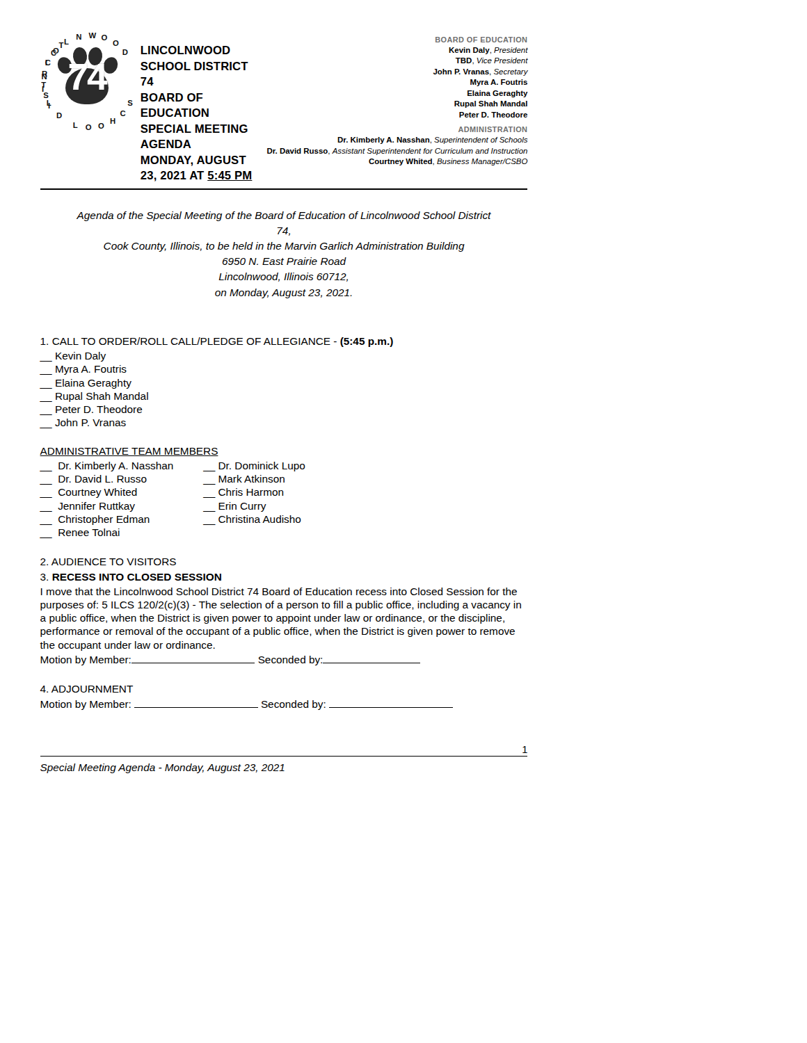L I N C O L N W O O D S C H O O L D I S T R I C T
74
LINCOLNWOOD SCHOOL DISTRICT 74
BOARD OF EDUCATION
SPECIAL MEETING AGENDA
MONDAY, AUGUST 23, 2021 AT 5:45 PM
BOARD OF EDUCATION
Kevin Daly, President
TBD, Vice President
John P. Vranas, Secretary
Myra A. Foutris
Elaina Geraghty
Rupal Shah Mandal
Peter D. Theodore
ADMINISTRATION
Dr. Kimberly A. Nasshan, Superintendent of Schools
Dr. David Russo, Assistant Superintendent for Curriculum and Instruction
Courtney Whited, Business Manager/CSBO
Agenda of the Special Meeting of the Board of Education of Lincolnwood School District 74,
Cook County, Illinois, to be held in the Marvin Garlich Administration Building
6950 N. East Prairie Road
Lincolnwood, Illinois 60712,
on Monday, August 23, 2021.
1. CALL TO ORDER/ROLL CALL/PLEDGE OF ALLEGIANCE - (5:45 p.m.)
__ Kevin Daly
__ Myra A. Foutris
__ Elaina Geraghty
__ Rupal Shah Mandal
__ Peter D. Theodore
__ John P. Vranas
ADMINISTRATIVE TEAM MEMBERS
| __ Dr. Kimberly A. Nasshan | __ Dr. Dominick Lupo |
| __ Dr. David L. Russo | __ Mark Atkinson |
| __ Courtney Whited | __ Chris Harmon |
| __ Jennifer Ruttkay | __ Erin Curry |
| __ Christopher Edman | __ Christina Audisho |
| __ Renee Tolnai | |
2. AUDIENCE TO VISITORS
3. RECESS INTO CLOSED SESSION
I move that the Lincolnwood School District 74 Board of Education recess into Closed Session for the purposes of: 5 ILCS 120/2(c)(3) - The selection of a person to fill a public office, including a vacancy in a public office, when the District is given power to appoint under law or ordinance, or the discipline, performance or removal of the occupant of a public office, when the District is given power to remove the occupant under law or ordinance.
Motion by Member: Seconded by:
4. ADJOURNMENT
Motion by Member: Seconded by:
1
Special Meeting Agenda - Monday, August 23, 2021